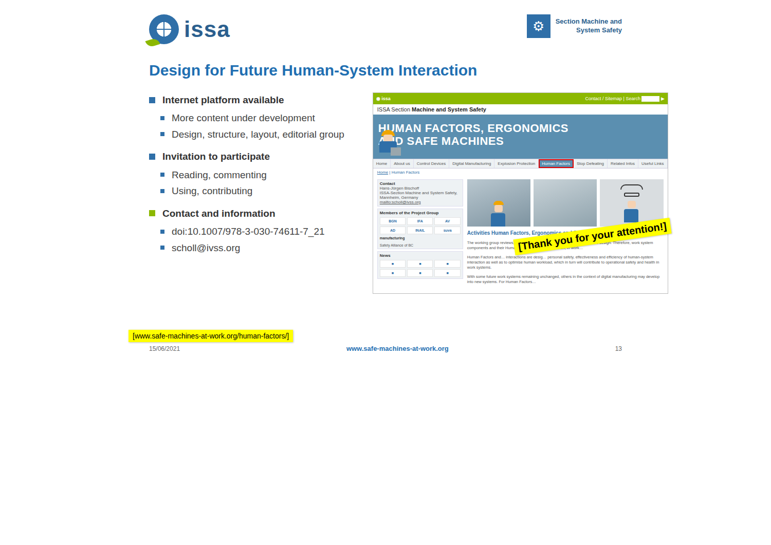issa
⚙
Section Machine and
System Safety
Design for Future Human-System Interaction
Internet platform available
More content under development
Design, structure, layout, editorial group
Invitation to participate
Reading, commenting
Using, contributing
Contact and information
doi:10.1007/978-3-030-74611-7_21
scholl@ivss.org
◉ issa Contact / Sitemap | Search ▶
ISSA Section Machine and System Safety
HUMAN FACTORS, ERGONOMICS
AND SAFE MACHINES
Home About us Control Devices Digital Manufacturing Explosion Protection Human Factors Stop Defeating Related Infos Useful Links
Home | Human Factors
Contact Hans-Jürgen Bischoff
ISSA-Section Machine and System Safety,
Mannheim, Germany
mailto:scholl@ivss.org
Members of the Project Group
BGN
IFA
AV
AD
INAIL
suva
manufacturing
Safety Alliance of BC
News
■
■
■
■
■
■
Activities Human Factors, Ergonomics and Safe…
The working group reviews, selects… and… aims at improving work systems design. Therefore, work system components and their Human Factors and… construction, in work…
Human Factors and… interactions are desig… personal safety, effectiveness and efficiency of human-system interaction as well as to optimise human workload, which in turn will contribute to operational safety and health in work systems.
With some future work systems remaining unchanged, others in the context of digital manufacturing may develop into new systems. For Human Factors…
[Thank you for your attention!]
[www.safe-machines-at-work.org/human-factors/]
15/06/2021
www.safe-machines-at-work.org
13